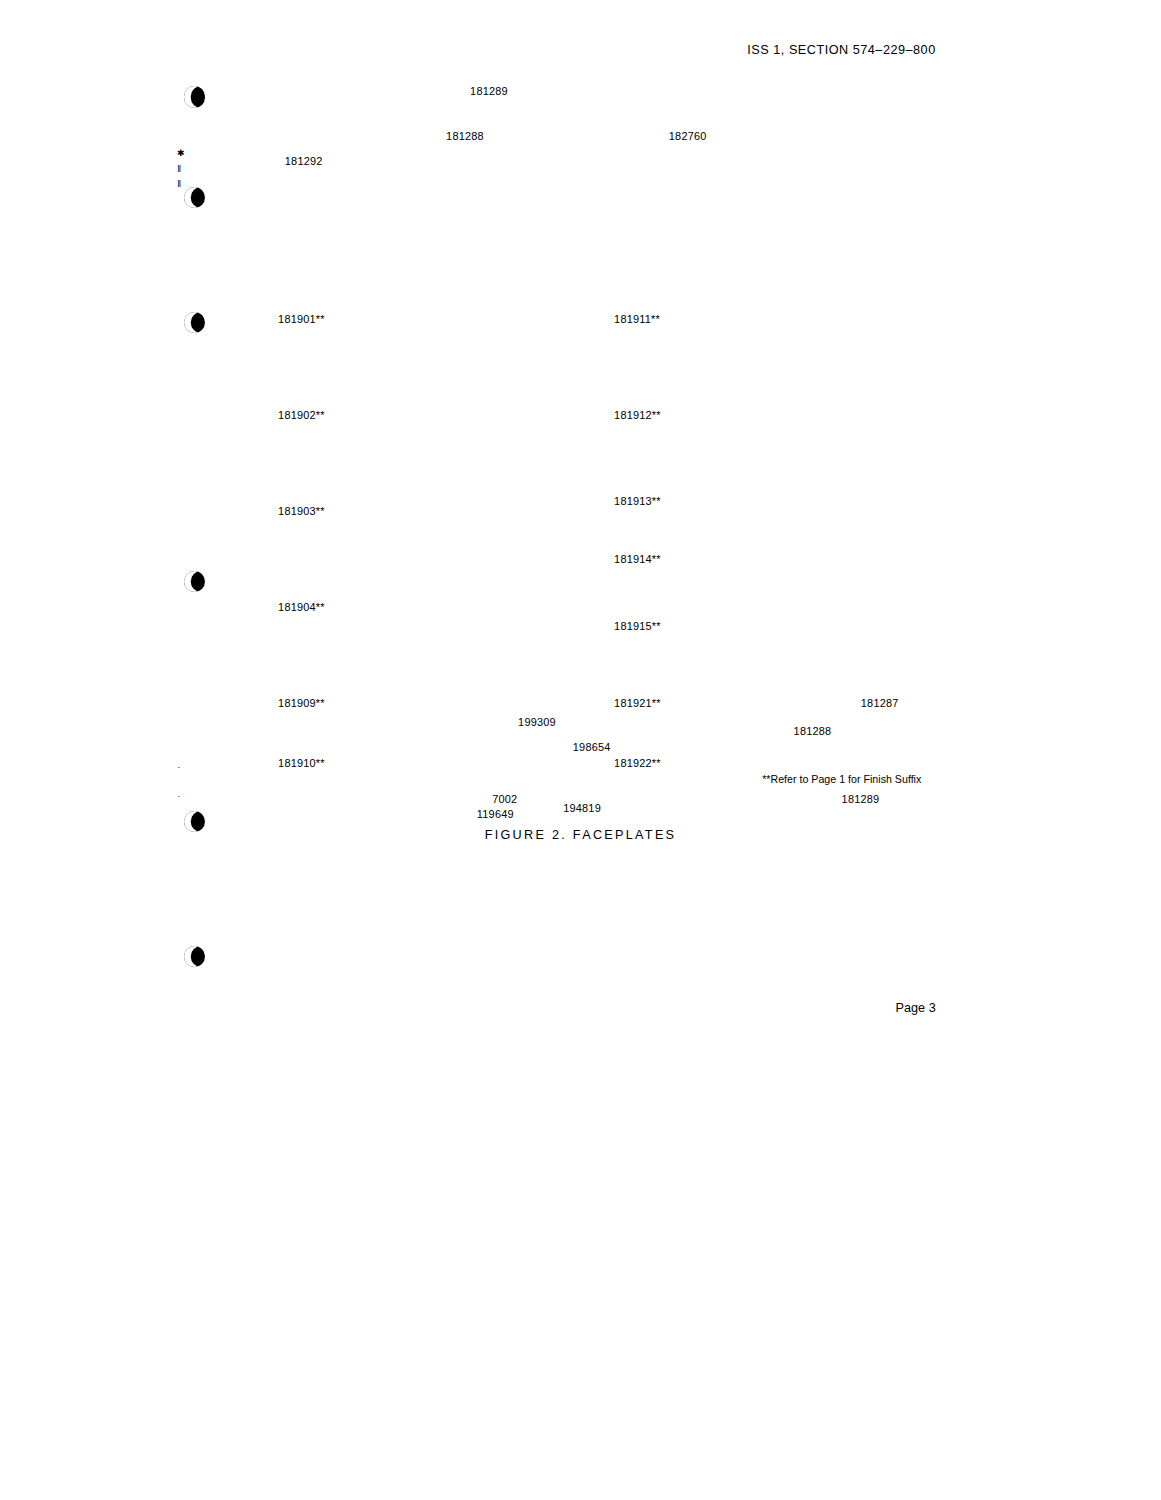ISS 1, SECTION 574–229–800
✱
‖
‖
·
·
181289 181288 181292 181901** 181902** 181903** 181904** 181909** 181910** 199309 198654 7002 119649 194819 182760 181911** 181912** 181913** 181914** 181915** 181921** 181922** 181287 181288 181289 **Refer to Page 1 for Finish Suffix
FIGURE 2. FACEPLATES
Page 3